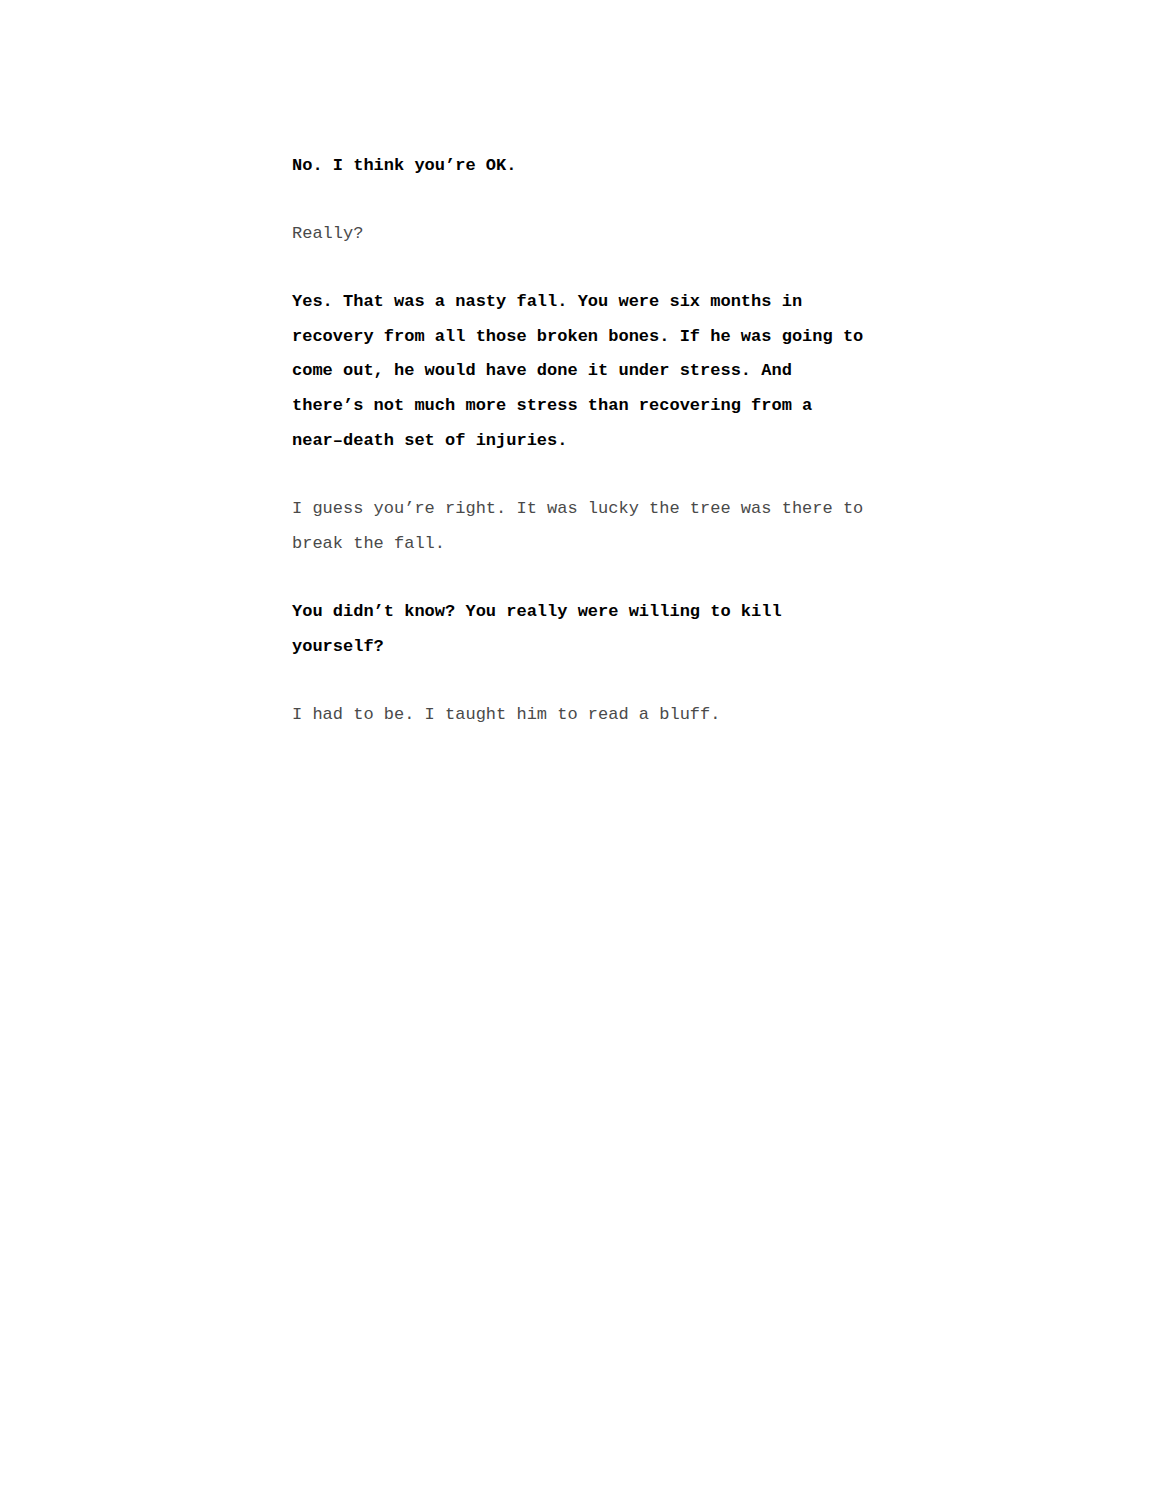No. I think you’re OK.
Really?
Yes. That was a nasty fall. You were six months in recovery from all those broken bones. If he was going to come out, he would have done it under stress. And there’s not much more stress than recovering from a near–death set of injuries.
I guess you’re right. It was lucky the tree was there to break the fall.
You didn’t know? You really were willing to kill yourself?
I had to be. I taught him to read a bluff.